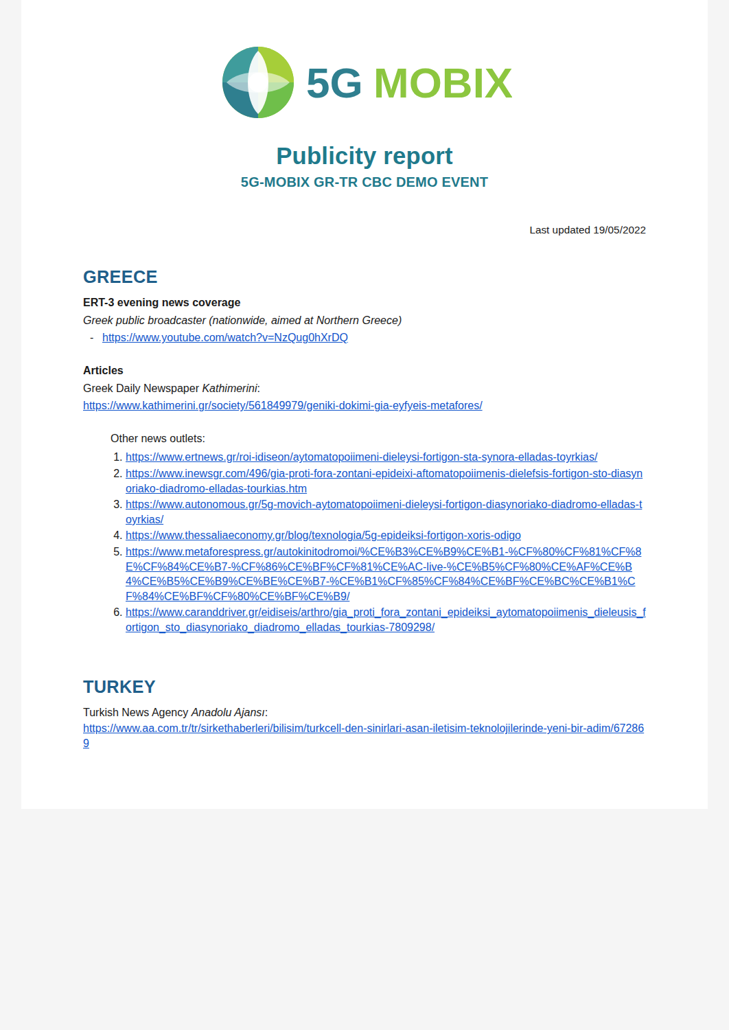5G MOBIX
Publicity report
5G-MOBIX GR-TR CBC DEMO EVENT
Last updated 19/05/2022
GREECE
ERT-3 evening news coverage
Greek public broadcaster (nationwide, aimed at Northern Greece)
https://www.youtube.com/watch?v=NzQug0hXrDQ
Articles
Greek Daily Newspaper Kathimerini:
https://www.kathimerini.gr/society/561849979/geniki-dokimi-gia-eyfyeis-metafores/
Other news outlets:
https://www.ertnews.gr/roi-idiseon/aytomatopoiimeni-dieleysi-fortigon-sta-synora-elladas-toyrkias/
https://www.inewsgr.com/496/gia-proti-fora-zontani-epideixi-aftomatopoiimenis-dielefsis-fortigon-sto-diasynoriako-diadromo-elladas-tourkias.htm
https://www.autonomous.gr/5g-movich-aytomatopoiimeni-dieleysi-fortigon-diasynoriako-diadromo-elladas-toyrkias/
https://www.thessaliaeconomy.gr/blog/texnologia/5g-epideiksi-fortigon-xoris-odigo
https://www.metaforespress.gr/autokinitodromoi/%CE%B3%CE%B9%CE%B1-%CF%80%CF%81%CF%8E%CF%84%CE%B7-%CF%86%CE%BF%CF%81%CE%AC-live-%CE%B5%CF%80%CE%AF%CE%B4%CE%B5%CE%B9%CE%BE%CE%B7-%CE%B1%CF%85%CF%84%CE%BF%CE%BC%CE%B1%CF%84%CE%BF%CF%80%CE%BF%CE%B9/
https://www.caranddriver.gr/eidiseis/arthro/gia_proti_fora_zontani_epideiksi_aytomatopoiimenis_dieleusis_fortigon_sto_diasynoriako_diadromo_elladas_tourkias-7809298/
TURKEY
Turkish News Agency Anadolu Ajansı:
https://www.aa.com.tr/tr/sirkethaberleri/bilisim/turkcell-den-sinirlari-asan-iletisim-teknolojilerinde-yeni-bir-adim/672869